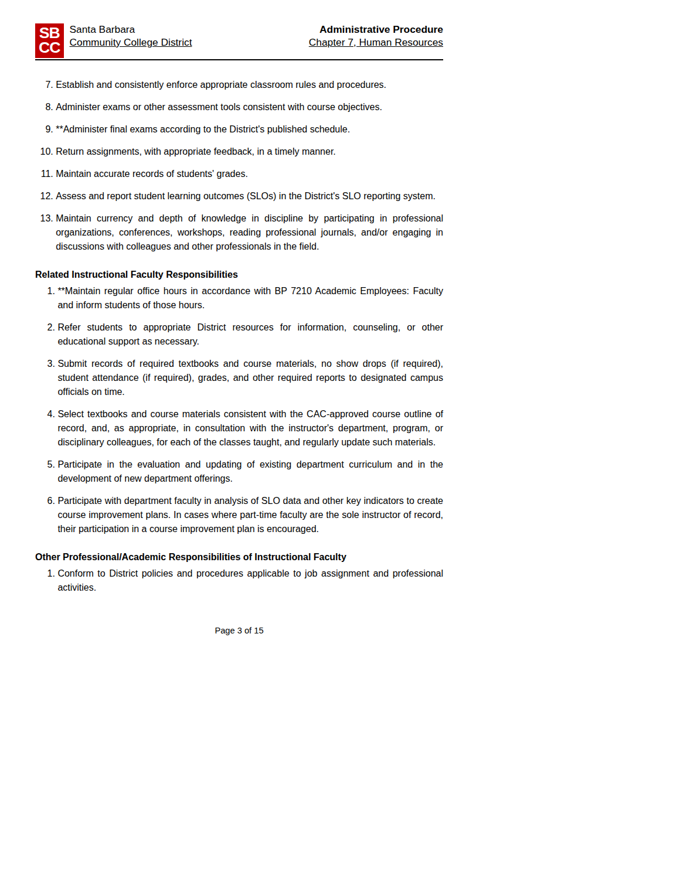SB
CC
Santa Barbara
Community College District
Administrative Procedure
Chapter 7, Human Resources
Establish and consistently enforce appropriate classroom rules and procedures.
Administer exams or other assessment tools consistent with course objectives.
**Administer final exams according to the District's published schedule.
Return assignments, with appropriate feedback, in a timely manner.
Maintain accurate records of students' grades.
Assess and report student learning outcomes (SLOs) in the District's SLO reporting system.
Maintain currency and depth of knowledge in discipline by participating in professional organizations, conferences, workshops, reading professional journals, and/or engaging in discussions with colleagues and other professionals in the field.
Related Instructional Faculty Responsibilities
**Maintain regular office hours in accordance with BP 7210 Academic Employees: Faculty and inform students of those hours.
Refer students to appropriate District resources for information, counseling, or other educational support as necessary.
Submit records of required textbooks and course materials, no show drops (if required), student attendance (if required), grades, and other required reports to designated campus officials on time.
Select textbooks and course materials consistent with the CAC-approved course outline of record, and, as appropriate, in consultation with the instructor's department, program, or disciplinary colleagues, for each of the classes taught, and regularly update such materials.
Participate in the evaluation and updating of existing department curriculum and in the development of new department offerings.
Participate with department faculty in analysis of SLO data and other key indicators to create course improvement plans. In cases where part-time faculty are the sole instructor of record, their participation in a course improvement plan is encouraged.
Other Professional/Academic Responsibilities of Instructional Faculty
Conform to District policies and procedures applicable to job assignment and professional activities.
Page 3 of 15